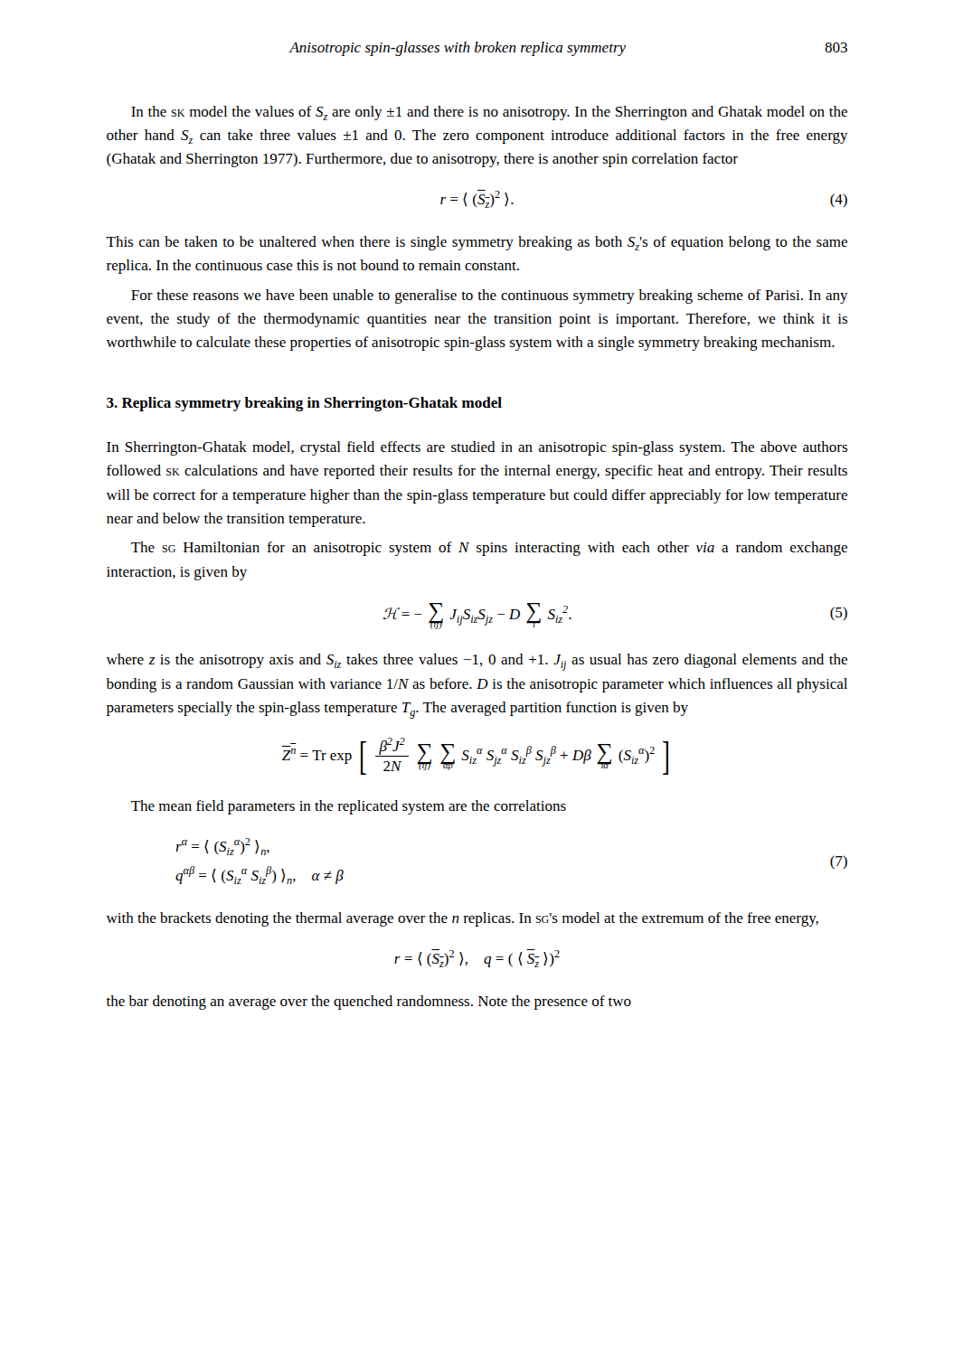Anisotropic spin-glasses with broken replica symmetry 803
In the sk model the values of Sz are only ±1 and there is no anisotropy. In the Sherrington and Ghatak model on the other hand Sz can take three values ±1 and 0. The zero component introduce additional factors in the free energy (Ghatak and Sherrington 1977). Furthermore, due to anisotropy, there is another spin correlation factor
r = ⟨ (Sz)2 ⟩. (4)
This can be taken to be unaltered when there is single symmetry breaking as both Sz's of equation belong to the same replica. In the continuous case this is not bound to remain constant.
For these reasons we have been unable to generalise to the continuous symmetry breaking scheme of Parisi. In any event, the study of the thermodynamic quantities near the transition point is important. Therefore, we think it is worthwhile to calculate these properties of anisotropic spin-glass system with a single symmetry breaking mechanism.
3. Replica symmetry breaking in Sherrington-Ghatak model
In Sherrington-Ghatak model, crystal field effects are studied in an anisotropic spin-glass system. The above authors followed sk calculations and have reported their results for the internal energy, specific heat and entropy. Their results will be correct for a temperature higher than the spin-glass temperature but could differ appreciably for low temperature near and below the transition temperature.
The sg Hamiltonian for an anisotropic system of N spins interacting with each other via a random exchange interaction, is given by
ℋ = − ∑(ij) JijSizSjz − D ∑i Siz2. (5)
where z is the anisotropy axis and Siz takes three values −1, 0 and +1. Jij as usual has zero diagonal elements and the bonding is a random Gaussian with variance 1/N as before. D is the anisotropic parameter which influences all physical parameters specially the spin-glass temperature Tg. The averaged partition function is given by
Zn = Tr exp [ β2J22N ∑(ij) ∑αβ Sizα Sjzα Sizβ Sjzβ + Dβ ∑iα (Sizα)2 ]
The mean field parameters in the replicated system are the correlations
rα = ⟨ (Sizα)2 ⟩n,
qαβ = ⟨ (Sizα Sizβ) ⟩n, α ≠ β
(7)
with the brackets denoting the thermal average over the n replicas. In sg's model at the extremum of the free energy,
r = ⟨ (Sz)2 ⟩, q = ( ⟨ Sz ⟩)2
the bar denoting an average over the quenched randomness. Note the presence of two